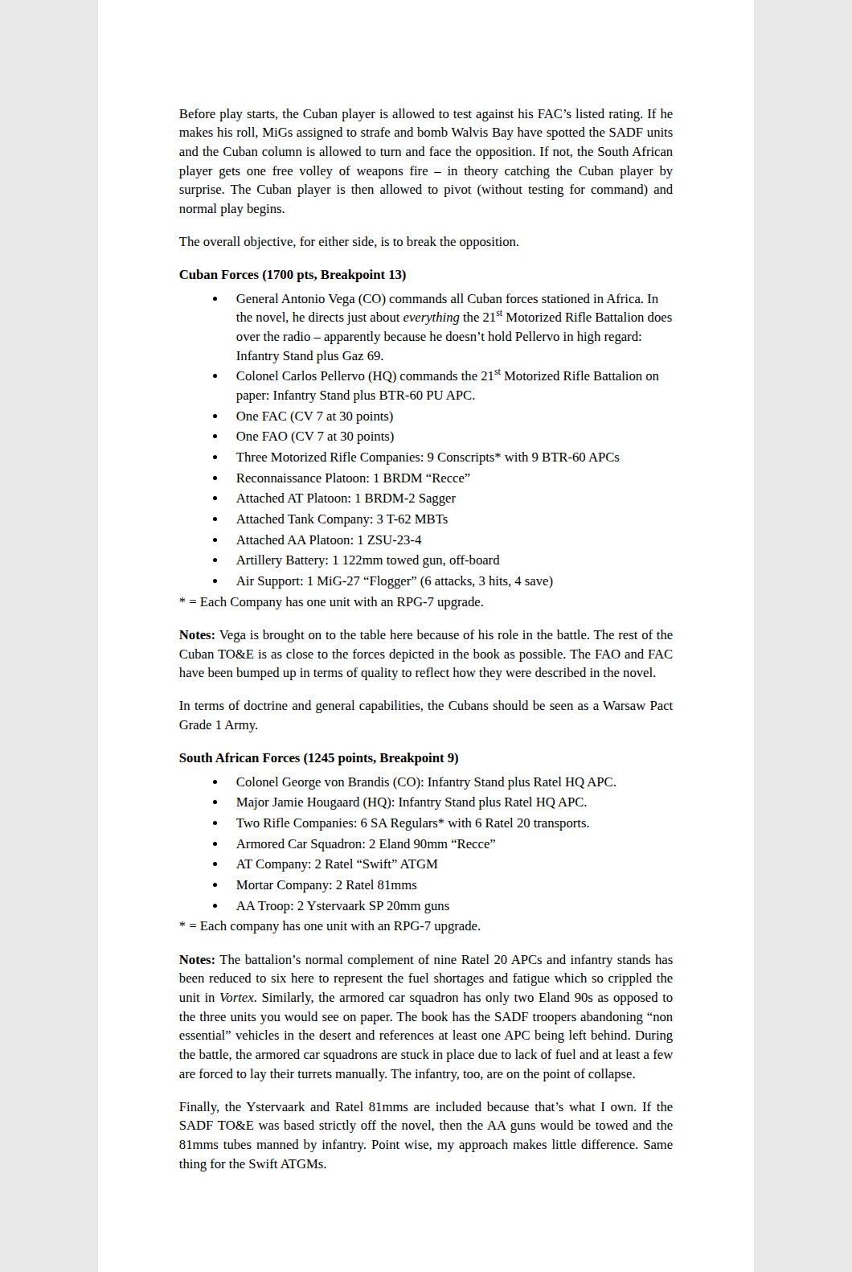Before play starts, the Cuban player is allowed to test against his FAC’s listed rating. If he makes his roll, MiGs assigned to strafe and bomb Walvis Bay have spotted the SADF units and the Cuban column is allowed to turn and face the opposition. If not, the South African player gets one free volley of weapons fire – in theory catching the Cuban player by surprise. The Cuban player is then allowed to pivot (without testing for command) and normal play begins.
The overall objective, for either side, is to break the opposition.
Cuban Forces (1700 pts, Breakpoint 13)
General Antonio Vega (CO) commands all Cuban forces stationed in Africa. In the novel, he directs just about everything the 21st Motorized Rifle Battalion does over the radio – apparently because he doesn’t hold Pellervo in high regard: Infantry Stand plus Gaz 69.
Colonel Carlos Pellervo (HQ) commands the 21st Motorized Rifle Battalion on paper: Infantry Stand plus BTR-60 PU APC.
One FAC (CV 7 at 30 points)
One FAO (CV 7 at 30 points)
Three Motorized Rifle Companies: 9 Conscripts* with 9 BTR-60 APCs
Reconnaissance Platoon: 1 BRDM “Recce”
Attached AT Platoon: 1 BRDM-2 Sagger
Attached Tank Company: 3 T-62 MBTs
Attached AA Platoon: 1 ZSU-23-4
Artillery Battery: 1 122mm towed gun, off-board
Air Support: 1 MiG-27 “Flogger” (6 attacks, 3 hits, 4 save)
* = Each Company has one unit with an RPG-7 upgrade.
Notes: Vega is brought on to the table here because of his role in the battle. The rest of the Cuban TO&E is as close to the forces depicted in the book as possible. The FAO and FAC have been bumped up in terms of quality to reflect how they were described in the novel.
In terms of doctrine and general capabilities, the Cubans should be seen as a Warsaw Pact Grade 1 Army.
South African Forces (1245 points, Breakpoint 9)
Colonel George von Brandis (CO): Infantry Stand plus Ratel HQ APC.
Major Jamie Hougaard (HQ): Infantry Stand plus Ratel HQ APC.
Two Rifle Companies: 6 SA Regulars* with 6 Ratel 20 transports.
Armored Car Squadron: 2 Eland 90mm “Recce”
AT Company: 2 Ratel “Swift” ATGM
Mortar Company: 2 Ratel 81mms
AA Troop: 2 Ystervaark SP 20mm guns
* = Each company has one unit with an RPG-7 upgrade.
Notes: The battalion’s normal complement of nine Ratel 20 APCs and infantry stands has been reduced to six here to represent the fuel shortages and fatigue which so crippled the unit in Vortex. Similarly, the armored car squadron has only two Eland 90s as opposed to the three units you would see on paper. The book has the SADF troopers abandoning “non essential” vehicles in the desert and references at least one APC being left behind. During the battle, the armored car squadrons are stuck in place due to lack of fuel and at least a few are forced to lay their turrets manually. The infantry, too, are on the point of collapse.
Finally, the Ystervaark and Ratel 81mms are included because that’s what I own. If the SADF TO&E was based strictly off the novel, then the AA guns would be towed and the 81mms tubes manned by infantry. Point wise, my approach makes little difference. Same thing for the Swift ATGMs.